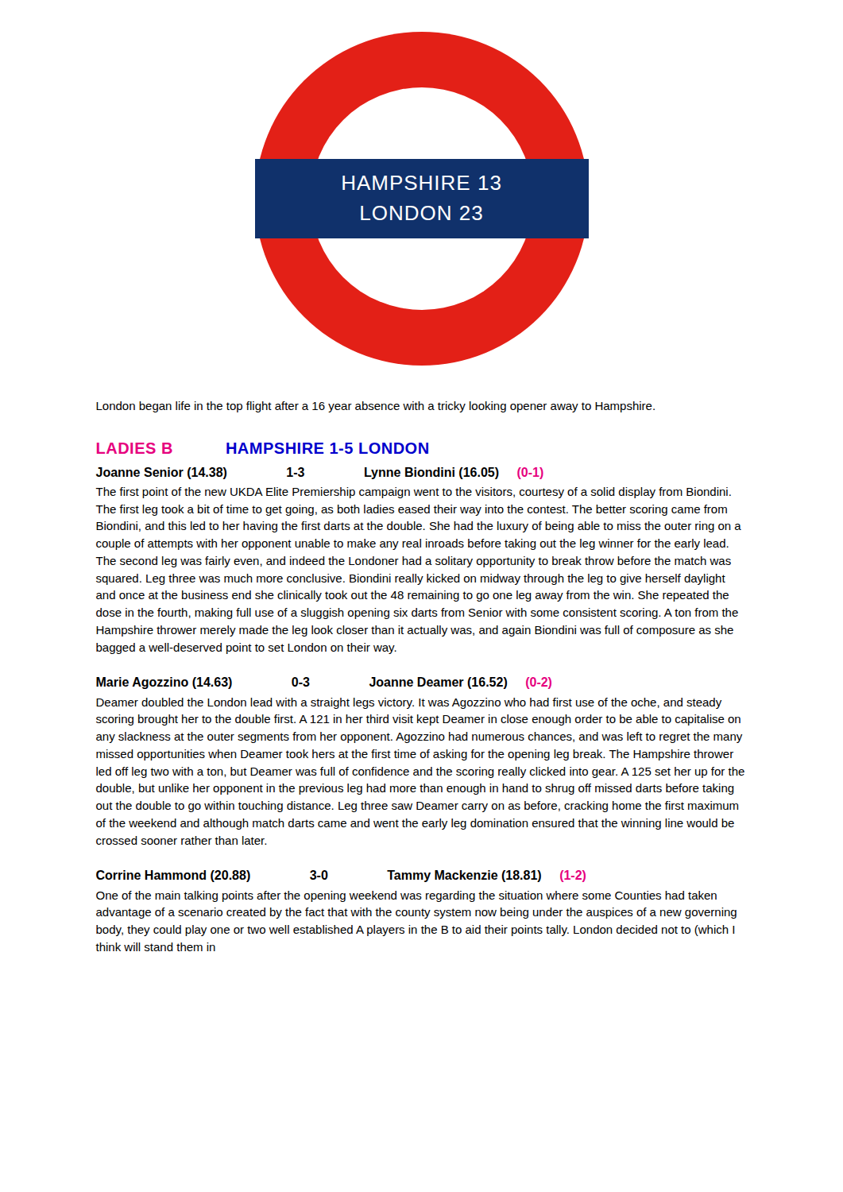HAMPSHIRE 13 LONDON 23
London began life in the top flight after a 16 year absence with a tricky looking opener away to Hampshire.
LADIES B HAMPSHIRE 1-5 LONDON
Joanne Senior (14.38) 1-3 Lynne Biondini (16.05) (0-1)
The first point of the new UKDA Elite Premiership campaign went to the visitors, courtesy of a solid display from Biondini. The first leg took a bit of time to get going, as both ladies eased their way into the contest. The better scoring came from Biondini, and this led to her having the first darts at the double. She had the luxury of being able to miss the outer ring on a couple of attempts with her opponent unable to make any real inroads before taking out the leg winner for the early lead. The second leg was fairly even, and indeed the Londoner had a solitary opportunity to break throw before the match was squared. Leg three was much more conclusive. Biondini really kicked on midway through the leg to give herself daylight and once at the business end she clinically took out the 48 remaining to go one leg away from the win. She repeated the dose in the fourth, making full use of a sluggish opening six darts from Senior with some consistent scoring. A ton from the Hampshire thrower merely made the leg look closer than it actually was, and again Biondini was full of composure as she bagged a well-deserved point to set London on their way.
Marie Agozzino (14.63) 0-3 Joanne Deamer (16.52) (0-2)
Deamer doubled the London lead with a straight legs victory. It was Agozzino who had first use of the oche, and steady scoring brought her to the double first. A 121 in her third visit kept Deamer in close enough order to be able to capitalise on any slackness at the outer segments from her opponent. Agozzino had numerous chances, and was left to regret the many missed opportunities when Deamer took hers at the first time of asking for the opening leg break. The Hampshire thrower led off leg two with a ton, but Deamer was full of confidence and the scoring really clicked into gear. A 125 set her up for the double, but unlike her opponent in the previous leg had more than enough in hand to shrug off missed darts before taking out the double to go within touching distance. Leg three saw Deamer carry on as before, cracking home the first maximum of the weekend and although match darts came and went the early leg domination ensured that the winning line would be crossed sooner rather than later.
Corrine Hammond (20.88) 3-0 Tammy Mackenzie (18.81) (1-2)
One of the main talking points after the opening weekend was regarding the situation where some Counties had taken advantage of a scenario created by the fact that with the county system now being under the auspices of a new governing body, they could play one or two well established A players in the B to aid their points tally. London decided not to (which I think will stand them in